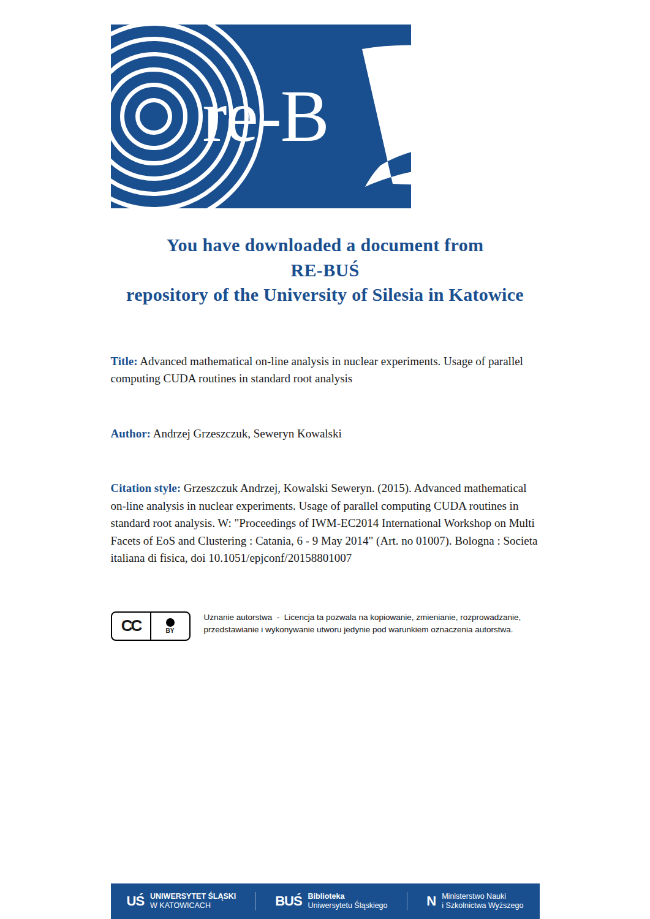re-B
You have downloaded a document from
RE-BUŚ
repository of the University of Silesia in Katowice
Title: Advanced mathematical on-line analysis in nuclear experiments. Usage of parallel computing CUDA routines in standard root analysis
Author: Andrzej Grzeszczuk, Seweryn Kowalski
Citation style: Grzeszczuk Andrzej, Kowalski Seweryn. (2015). Advanced mathematical on-line analysis in nuclear experiments. Usage of parallel computing CUDA routines in standard root analysis. W: "Proceedings of IWM-EC2014 International Workshop on Multi Facets of EoS and Clustering : Catania, 6 - 9 May 2014" (Art. no 01007). Bologna : Societa italiana di fisica, doi 10.1051/epjconf/20158801007
CC
BY
Uznanie autorstwa - Licencja ta pozwala na kopiowanie, zmienianie, rozprowadzanie, przedstawianie i wykonywanie utworu jedynie pod warunkiem oznaczenia autorstwa.
UŚ
UNIWERSYTET ŚLĄSKI W KATOWICACH
BUŚ
Biblioteka Uniwersytetu Śląskiego
N
Ministerstwo Nauki i Szkolnictwa Wyższego